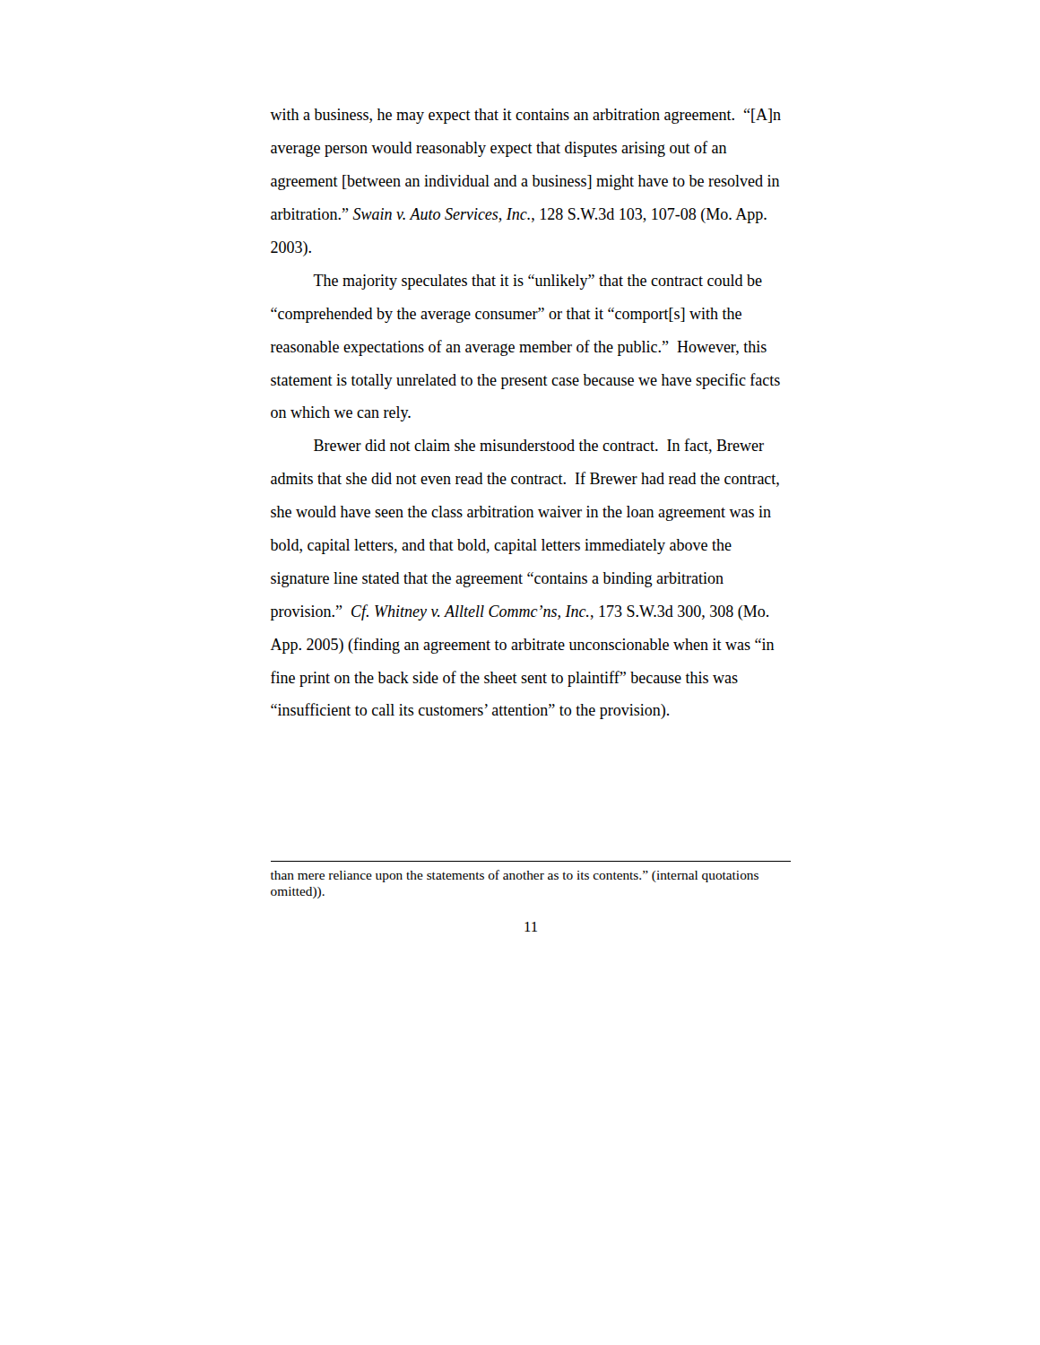with a business, he may expect that it contains an arbitration agreement. “[A]n average person would reasonably expect that disputes arising out of an agreement [between an individual and a business] might have to be resolved in arbitration.” Swain v. Auto Services, Inc., 128 S.W.3d 103, 107-08 (Mo. App. 2003).
The majority speculates that it is “unlikely” that the contract could be “comprehended by the average consumer” or that it “comport[s] with the reasonable expectations of an average member of the public.” However, this statement is totally unrelated to the present case because we have specific facts on which we can rely.
Brewer did not claim she misunderstood the contract. In fact, Brewer admits that she did not even read the contract. If Brewer had read the contract, she would have seen the class arbitration waiver in the loan agreement was in bold, capital letters, and that bold, capital letters immediately above the signature line stated that the agreement “contains a binding arbitration provision.” Cf. Whitney v. Alltell Commc’ns, Inc., 173 S.W.3d 300, 308 (Mo. App. 2005) (finding an agreement to arbitrate unconscionable when it was “in fine print on the back side of the sheet sent to plaintiff” because this was “insufficient to call its customers’ attention” to the provision).
than mere reliance upon the statements of another as to its contents.” (internal quotations omitted)).
11